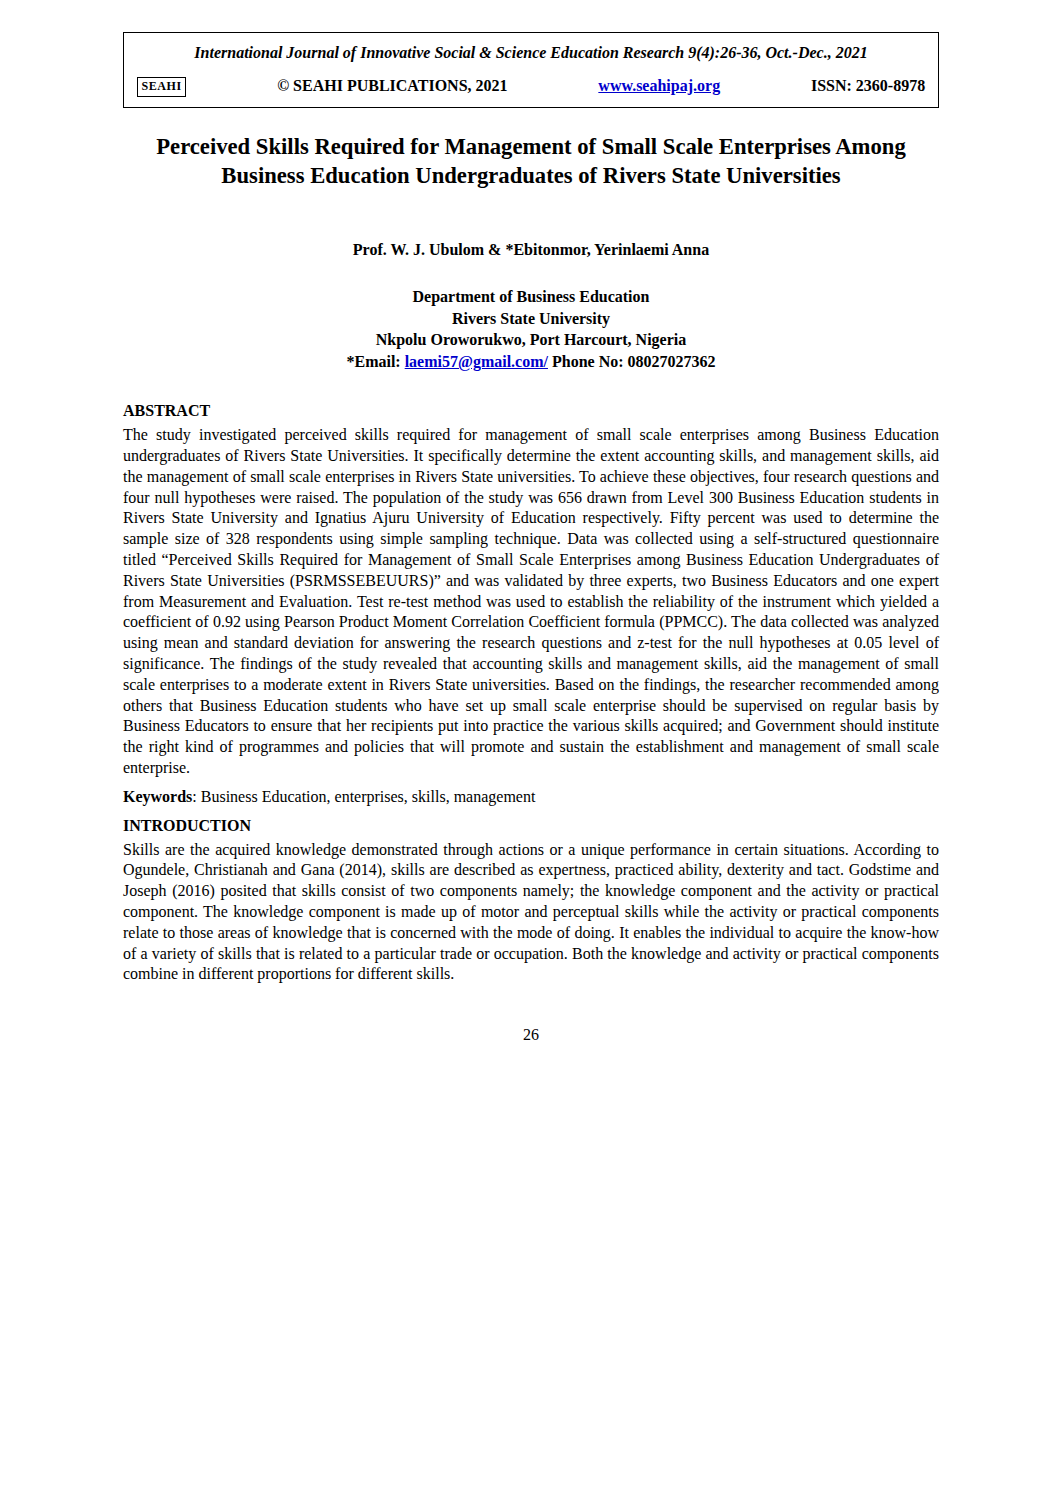International Journal of Innovative Social & Science Education Research 9(4):26-36, Oct.-Dec., 2021
SEAHI © SEAHI PUBLICATIONS, 2021 www.seahipaj.org ISSN: 2360-8978
Perceived Skills Required for Management of Small Scale Enterprises Among Business Education Undergraduates of Rivers State Universities
Prof. W. J. Ubulom & *Ebitonmor, Yerinlaemi Anna
Department of Business Education
Rivers State University
Nkpolu Oroworukwo, Port Harcourt, Nigeria
*Email: laemi57@gmail.com/ Phone No: 08027027362
Abstract
The study investigated perceived skills required for management of small scale enterprises among Business Education undergraduates of Rivers State Universities. It specifically determine the extent accounting skills, and management skills, aid the management of small scale enterprises in Rivers State universities. To achieve these objectives, four research questions and four null hypotheses were raised. The population of the study was 656 drawn from Level 300 Business Education students in Rivers State University and Ignatius Ajuru University of Education respectively. Fifty percent was used to determine the sample size of 328 respondents using simple sampling technique. Data was collected using a self-structured questionnaire titled “Perceived Skills Required for Management of Small Scale Enterprises among Business Education Undergraduates of Rivers State Universities (PSRMSSEBEUURS)” and was validated by three experts, two Business Educators and one expert from Measurement and Evaluation. Test re-test method was used to establish the reliability of the instrument which yielded a coefficient of 0.92 using Pearson Product Moment Correlation Coefficient formula (PPMCC). The data collected was analyzed using mean and standard deviation for answering the research questions and z-test for the null hypotheses at 0.05 level of significance. The findings of the study revealed that accounting skills and management skills, aid the management of small scale enterprises to a moderate extent in Rivers State universities. Based on the findings, the researcher recommended among others that Business Education students who have set up small scale enterprise should be supervised on regular basis by Business Educators to ensure that her recipients put into practice the various skills acquired; and Government should institute the right kind of programmes and policies that will promote and sustain the establishment and management of small scale enterprise.
Keywords: Business Education, enterprises, skills, management
Introduction
Skills are the acquired knowledge demonstrated through actions or a unique performance in certain situations. According to Ogundele, Christianah and Gana (2014), skills are described as expertness, practiced ability, dexterity and tact. Godstime and Joseph (2016) posited that skills consist of two components namely; the knowledge component and the activity or practical component. The knowledge component is made up of motor and perceptual skills while the activity or practical components relate to those areas of knowledge that is concerned with the mode of doing. It enables the individual to acquire the know-how of a variety of skills that is related to a particular trade or occupation. Both the knowledge and activity or practical components combine in different proportions for different skills.
26